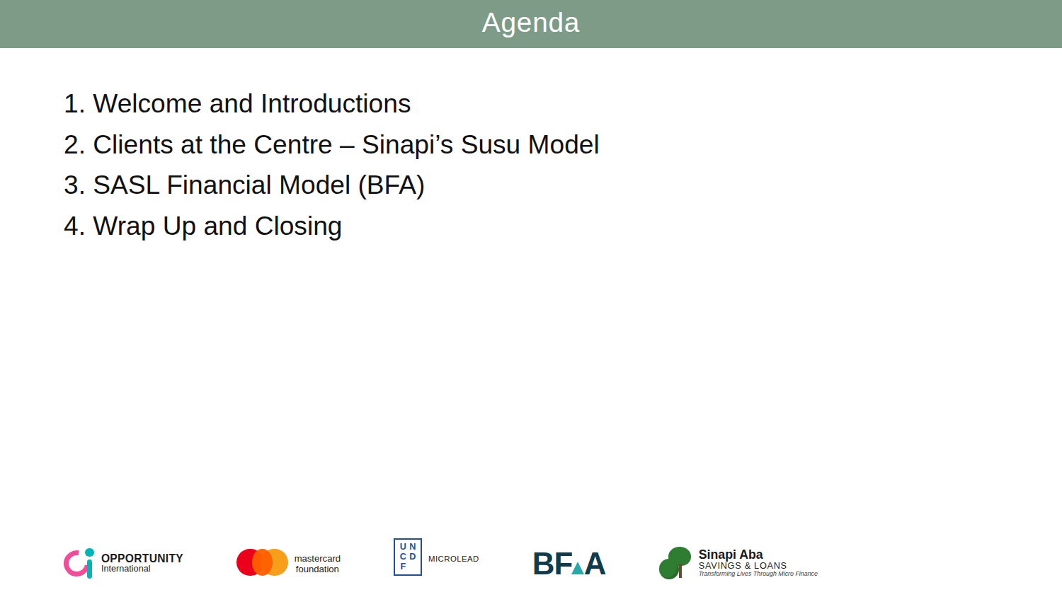Agenda
Welcome and Introductions
Clients at the Centre – Sinapi’s Susu Model
SASL Financial Model (BFA)
Wrap Up and Closing
OPPORTUNITY
International
mastercard
foundation
UN CD F
MICROLEAD
BF A
Sinapi Aba
SAVINGS & LOANS
Transforming Lives Through Micro Finance